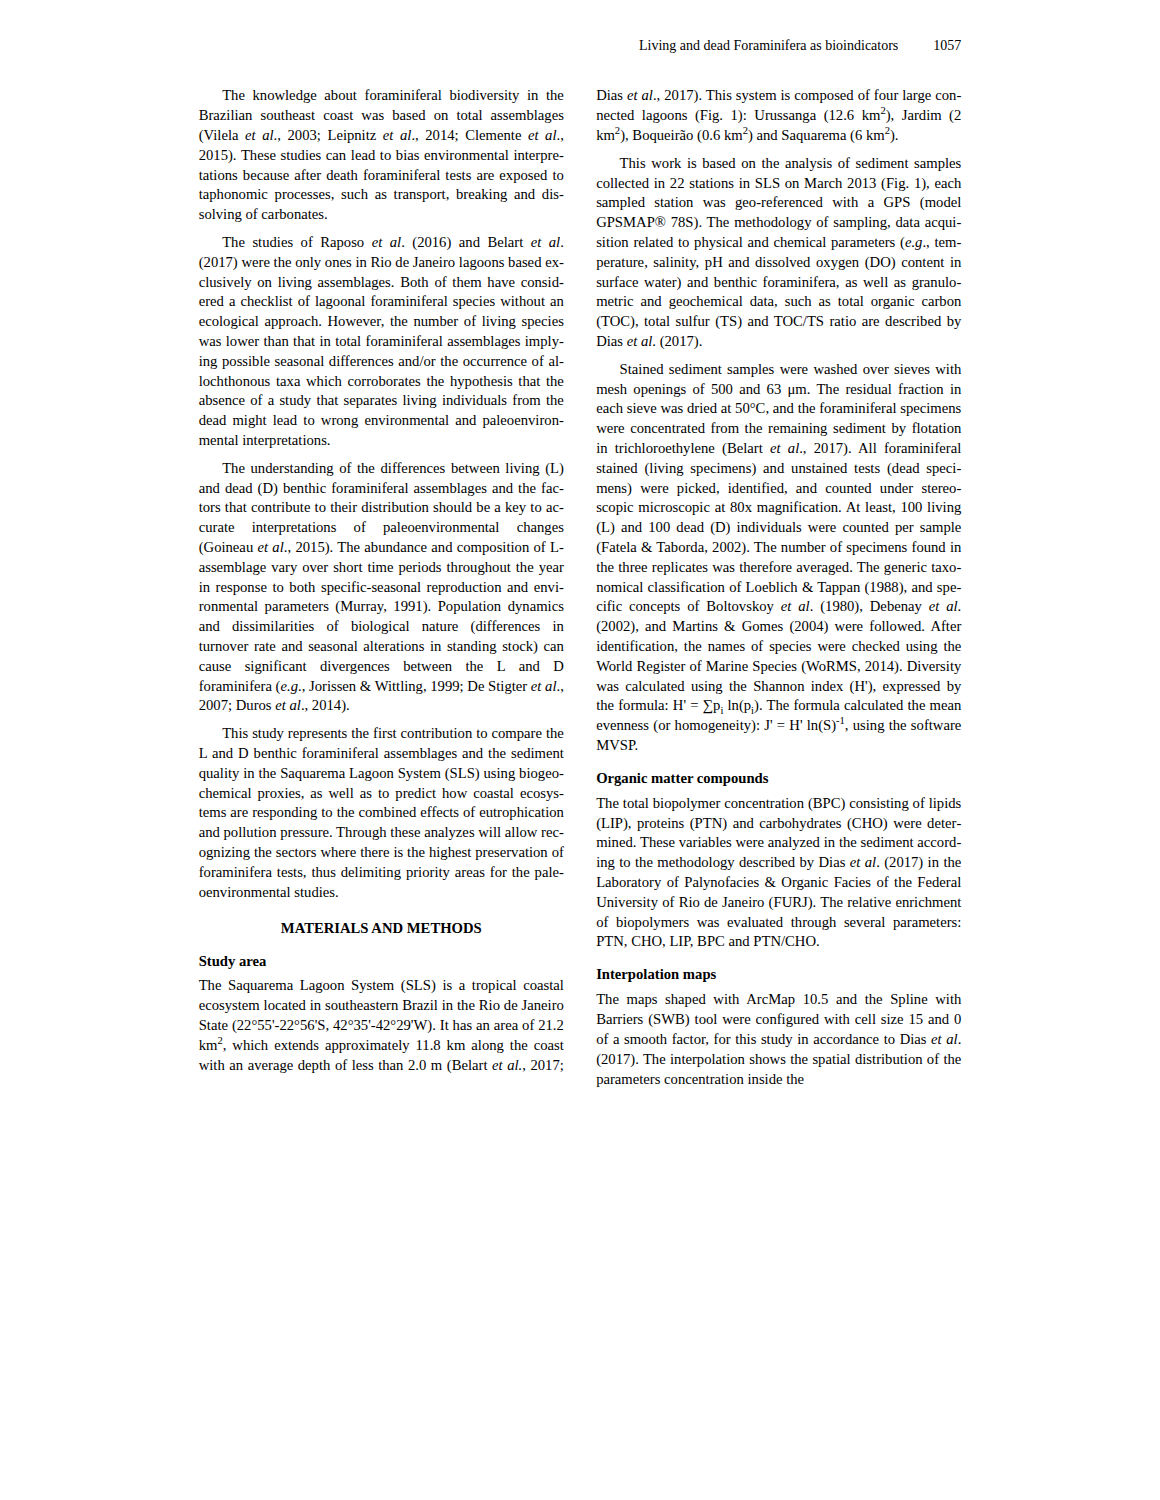Living and dead Foraminifera as bioindicators 1057
The knowledge about foraminiferal biodiversity in the Brazilian southeast coast was based on total assemblages (Vilela et al., 2003; Leipnitz et al., 2014; Clemente et al., 2015). These studies can lead to bias environmental interpretations because after death foraminiferal tests are exposed to taphonomic processes, such as transport, breaking and dissolving of carbonates.
The studies of Raposo et al. (2016) and Belart et al. (2017) were the only ones in Rio de Janeiro lagoons based exclusively on living assemblages. Both of them have considered a checklist of lagoonal foraminiferal species without an ecological approach. However, the number of living species was lower than that in total foraminiferal assemblages implying possible seasonal differences and/or the occurrence of allochthonous taxa which corroborates the hypothesis that the absence of a study that separates living individuals from the dead might lead to wrong environmental and paleoenvironmental interpretations.
The understanding of the differences between living (L) and dead (D) benthic foraminiferal assemblages and the factors that contribute to their distribution should be a key to accurate interpretations of paleoenvironmental changes (Goineau et al., 2015). The abundance and composition of L-assemblage vary over short time periods throughout the year in response to both specific-seasonal reproduction and environmental parameters (Murray, 1991). Population dynamics and dissimilarities of biological nature (differences in turnover rate and seasonal alterations in standing stock) can cause significant divergences between the L and D foraminifera (e.g., Jorissen & Wittling, 1999; De Stigter et al., 2007; Duros et al., 2014).
This study represents the first contribution to compare the L and D benthic foraminiferal assemblages and the sediment quality in the Saquarema Lagoon System (SLS) using biogeochemical proxies, as well as to predict how coastal ecosystems are responding to the combined effects of eutrophication and pollution pressure. Through these analyzes will allow recognizing the sectors where there is the highest preservation of foraminifera tests, thus delimiting priority areas for the paleoenvironmental studies.
Materials and Methods
Study area
The Saquarema Lagoon System (SLS) is a tropical coastal ecosystem located in southeastern Brazil in the Rio de Janeiro State (22°55'-22°56'S, 42°35'-42°29'W). It has an area of 21.2 km2, which extends approximately 11.8 km along the coast with an average depth of less than 2.0 m (Belart et al., 2017; Dias et al., 2017). This system is composed of four large connected lagoons (Fig. 1): Urussanga (12.6 km2), Jardim (2 km2), Boqueirão (0.6 km2) and Saquarema (6 km2).
This work is based on the analysis of sediment samples collected in 22 stations in SLS on March 2013 (Fig. 1), each sampled station was geo-referenced with a GPS (model GPSMAP® 78S). The methodology of sampling, data acquisition related to physical and chemical parameters (e.g., temperature, salinity, pH and dissolved oxygen (DO) content in surface water) and benthic foraminifera, as well as granulometric and geochemical data, such as total organic carbon (TOC), total sulfur (TS) and TOC/TS ratio are described by Dias et al. (2017).
Stained sediment samples were washed over sieves with mesh openings of 500 and 63 μm. The residual fraction in each sieve was dried at 50°C, and the foraminiferal specimens were concentrated from the remaining sediment by flotation in trichloroethylene (Belart et al., 2017). All foraminiferal stained (living specimens) and unstained tests (dead specimens) were picked, identified, and counted under stereoscopic microscopic at 80x magnification. At least, 100 living (L) and 100 dead (D) individuals were counted per sample (Fatela & Taborda, 2002). The number of specimens found in the three replicates was therefore averaged. The generic taxonomical classification of Loeblich & Tappan (1988), and specific concepts of Boltovskoy et al. (1980), Debenay et al. (2002), and Martins & Gomes (2004) were followed. After identification, the names of species were checked using the World Register of Marine Species (WoRMS, 2014). Diversity was calculated using the Shannon index (H'), expressed by the formula: H' = ∑pi ln(pi). The formula calculated the mean evenness (or homogeneity): J' = H' ln(S)-1, using the software MVSP.
Organic matter compounds
The total biopolymer concentration (BPC) consisting of lipids (LIP), proteins (PTN) and carbohydrates (CHO) were determined. These variables were analyzed in the sediment according to the methodology described by Dias et al. (2017) in the Laboratory of Palynofacies & Organic Facies of the Federal University of Rio de Janeiro (FURJ). The relative enrichment of biopolymers was evaluated through several parameters: PTN, CHO, LIP, BPC and PTN/CHO.
Interpolation maps
The maps shaped with ArcMap 10.5 and the Spline with Barriers (SWB) tool were configured with cell size 15 and 0 of a smooth factor, for this study in accordance to Dias et al. (2017). The interpolation shows the spatial distribution of the parameters concentration inside the